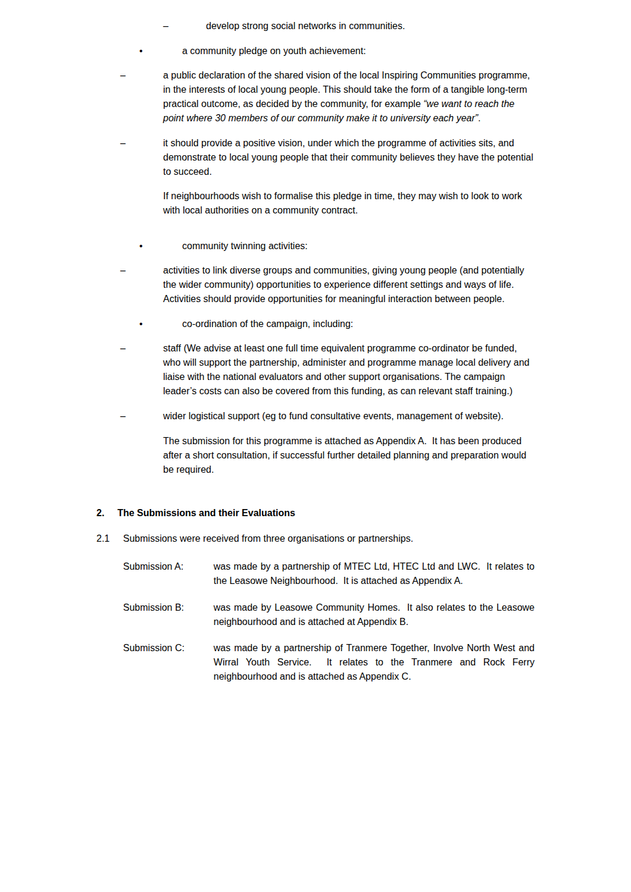– develop strong social networks in communities.
• a community pledge on youth achievement:
– a public declaration of the shared vision of the local Inspiring Communities programme, in the interests of local young people. This should take the form of a tangible long-term practical outcome, as decided by the community, for example “we want to reach the point where 30 members of our community make it to university each year”.
– it should provide a positive vision, under which the programme of activities sits, and demonstrate to local young people that their community believes they have the potential to succeed.
If neighbourhoods wish to formalise this pledge in time, they may wish to look to work with local authorities on a community contract.
• community twinning activities:
– activities to link diverse groups and communities, giving young people (and potentially the wider community) opportunities to experience different settings and ways of life. Activities should provide opportunities for meaningful interaction between people.
• co-ordination of the campaign, including:
– staff (We advise at least one full time equivalent programme co-ordinator be funded, who will support the partnership, administer and programme manage local delivery and liaise with the national evaluators and other support organisations. The campaign leader’s costs can also be covered from this funding, as can relevant staff training.)
– wider logistical support (eg to fund consultative events, management of website).
The submission for this programme is attached as Appendix A. It has been produced after a short consultation, if successful further detailed planning and preparation would be required.
2. The Submissions and their Evaluations
2.1 Submissions were received from three organisations or partnerships.
Submission A: was made by a partnership of MTEC Ltd, HTEC Ltd and LWC. It relates to the Leasowe Neighbourhood. It is attached as Appendix A.
Submission B: was made by Leasowe Community Homes. It also relates to the Leasowe neighbourhood and is attached at Appendix B.
Submission C: was made by a partnership of Tranmere Together, Involve North West and Wirral Youth Service. It relates to the Tranmere and Rock Ferry neighbourhood and is attached as Appendix C.